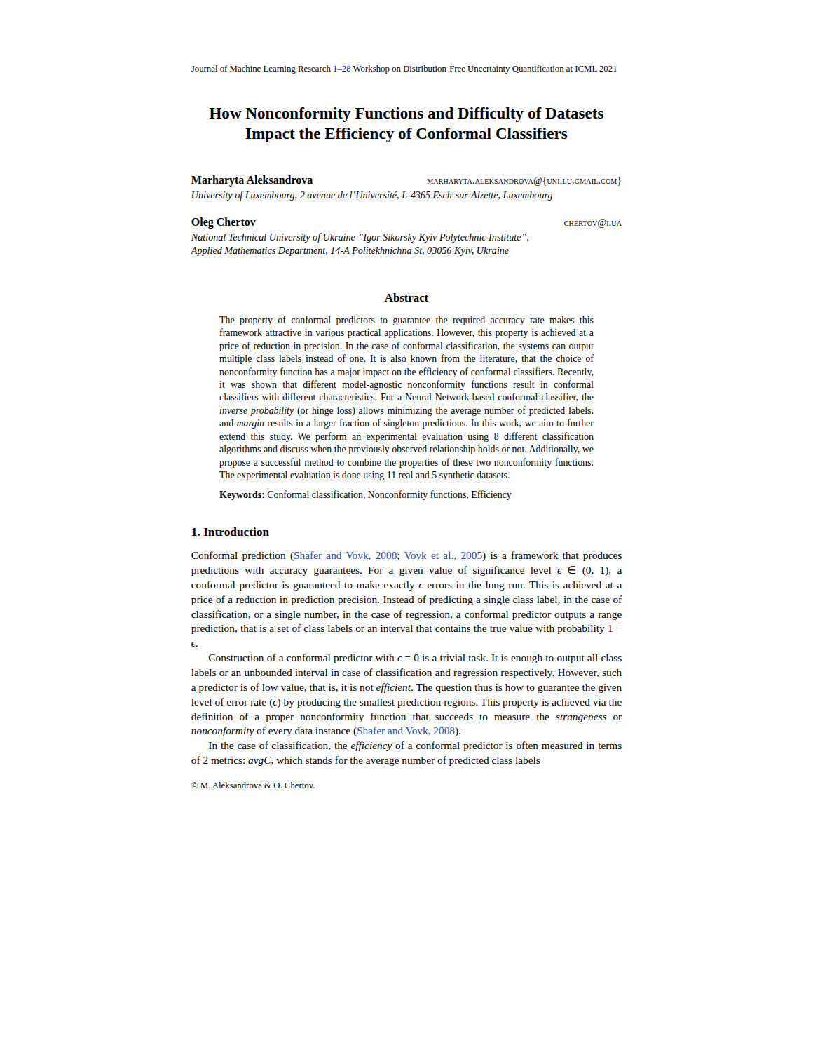Journal of Machine Learning Research 1–28 Workshop on Distribution-Free Uncertainty Quantification at ICML 2021
How Nonconformity Functions and Difficulty of Datasets
Impact the Efficiency of Conformal Classifiers
Marharyta Aleksandrova marharyta.aleksandrova@{uni.lu,gmail.com}
University of Luxembourg, 2 avenue de l’Université, L-4365 Esch-sur-Alzette, Luxembourg
Oleg Chertov chertov@i.ua
National Technical University of Ukraine ”Igor Sikorsky Kyiv Polytechnic Institute”, Applied Mathematics Department, 14-A Politekhnichna St, 03056 Kyiv, Ukraine
Abstract
The property of conformal predictors to guarantee the required accuracy rate makes this framework attractive in various practical applications. However, this property is achieved at a price of reduction in precision. In the case of conformal classification, the systems can output multiple class labels instead of one. It is also known from the literature, that the choice of nonconformity function has a major impact on the efficiency of conformal classifiers. Recently, it was shown that different model-agnostic nonconformity functions result in conformal classifiers with different characteristics. For a Neural Network-based conformal classifier, the inverse probability (or hinge loss) allows minimizing the average number of predicted labels, and margin results in a larger fraction of singleton predictions. In this work, we aim to further extend this study. We perform an experimental evaluation using 8 different classification algorithms and discuss when the previously observed relationship holds or not. Additionally, we propose a successful method to combine the properties of these two nonconformity functions. The experimental evaluation is done using 11 real and 5 synthetic datasets.
Keywords: Conformal classification, Nonconformity functions, Efficiency
1. Introduction
Conformal prediction (Shafer and Vovk, 2008; Vovk et al., 2005) is a framework that produces predictions with accuracy guarantees. For a given value of significance level ϵ ∈ (0, 1), a conformal predictor is guaranteed to make exactly ϵ errors in the long run. This is achieved at a price of a reduction in prediction precision. Instead of predicting a single class label, in the case of classification, or a single number, in the case of regression, a conformal predictor outputs a range prediction, that is a set of class labels or an interval that contains the true value with probability 1 − ϵ.
Construction of a conformal predictor with ϵ = 0 is a trivial task. It is enough to output all class labels or an unbounded interval in case of classification and regression respectively. However, such a predictor is of low value, that is, it is not efficient. The question thus is how to guarantee the given level of error rate (ϵ) by producing the smallest prediction regions. This property is achieved via the definition of a proper nonconformity function that succeeds to measure the strangeness or nonconformity of every data instance (Shafer and Vovk, 2008).
In the case of classification, the efficiency of a conformal predictor is often measured in terms of 2 metrics: avgC, which stands for the average number of predicted class labels
© M. Aleksandrova & O. Chertov.